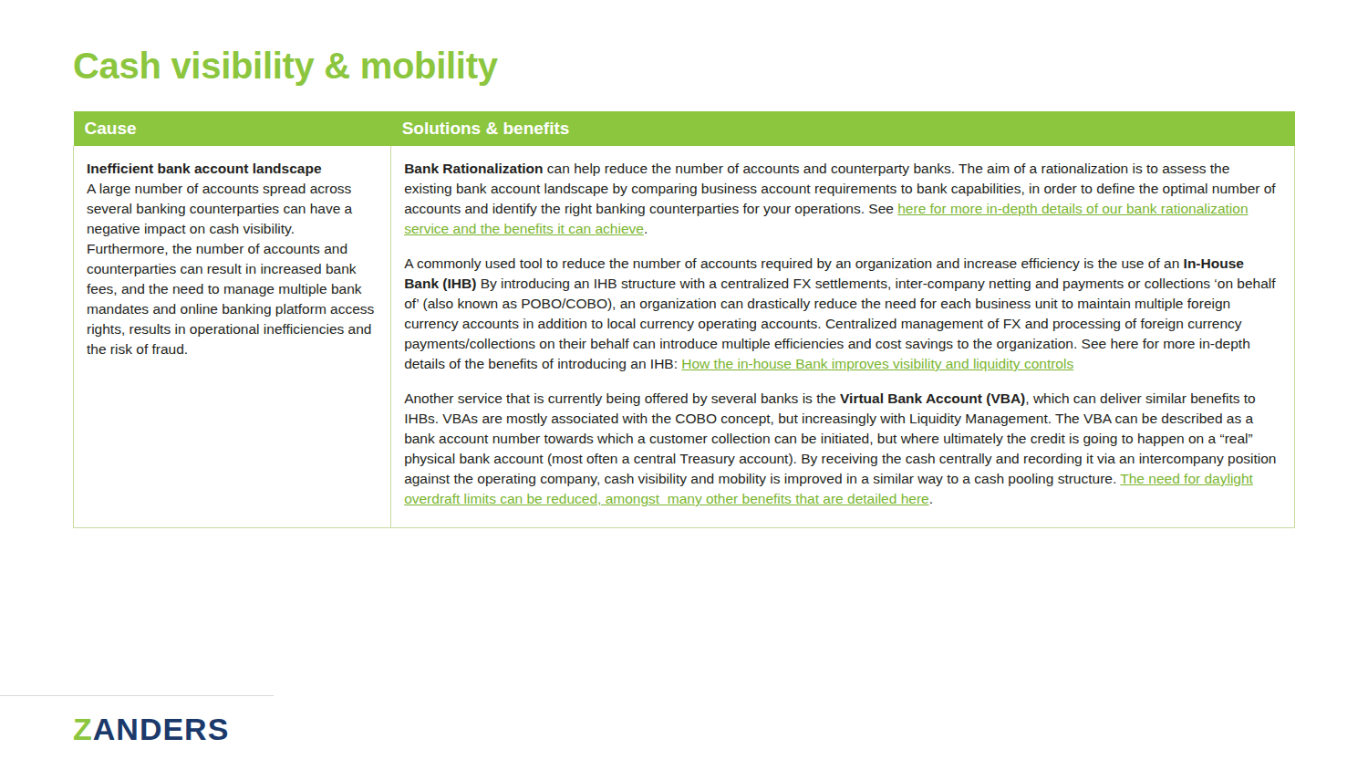Cash visibility & mobility
| Cause | Solutions & benefits |
| --- | --- |
| Inefficient bank account landscape A large number of accounts spread across several banking counterparties can have a negative impact on cash visibility. Furthermore, the number of accounts and counterparties can result in increased bank fees, and the need to manage multiple bank mandates and online banking platform access rights, results in operational inefficiencies and the risk of fraud. | Bank Rationalization can help reduce the number of accounts and counterparty banks. The aim of a rationalization is to assess the existing bank account landscape by comparing business account requirements to bank capabilities, in order to define the optimal number of accounts and identify the right banking counterparties for your operations. See here for more in-depth details of our bank rationalization service and the benefits it can achieve . A commonly used tool to reduce the number of accounts required by an organization and increase efficiency is the use of an In-House Bank (IHB) By introducing an IHB structure with a centralized FX settlements, inter-company netting and payments or collections ‘on behalf of’ (also known as POBO/COBO), an organization can drastically reduce the need for each business unit to maintain multiple foreign currency accounts in addition to local currency operating accounts. Centralized management of FX and processing of foreign currency payments/collections on their behalf can introduce multiple efficiencies and cost savings to the organization. See here for more in-depth details of the benefits of introducing an IHB: How the in-house Bank improves visibility and liquidity controls Another service that is currently being offered by several banks is the Virtual Bank Account (VBA) , which can deliver similar benefits to IHBs. VBAs are mostly associated with the COBO concept, but increasingly with Liquidity Management. The VBA can be described as a bank account number towards which a customer collection can be initiated, but where ultimately the credit is going to happen on a “real” physical bank account (most often a central Treasury account). By receiving the cash centrally and recording it via an intercompany position against the operating company, cash visibility and mobility is improved in a similar way to a cash pooling structure. The need for daylight overdraft limits can be reduced, amongst many other benefits that are detailed here . |
ZANDERS